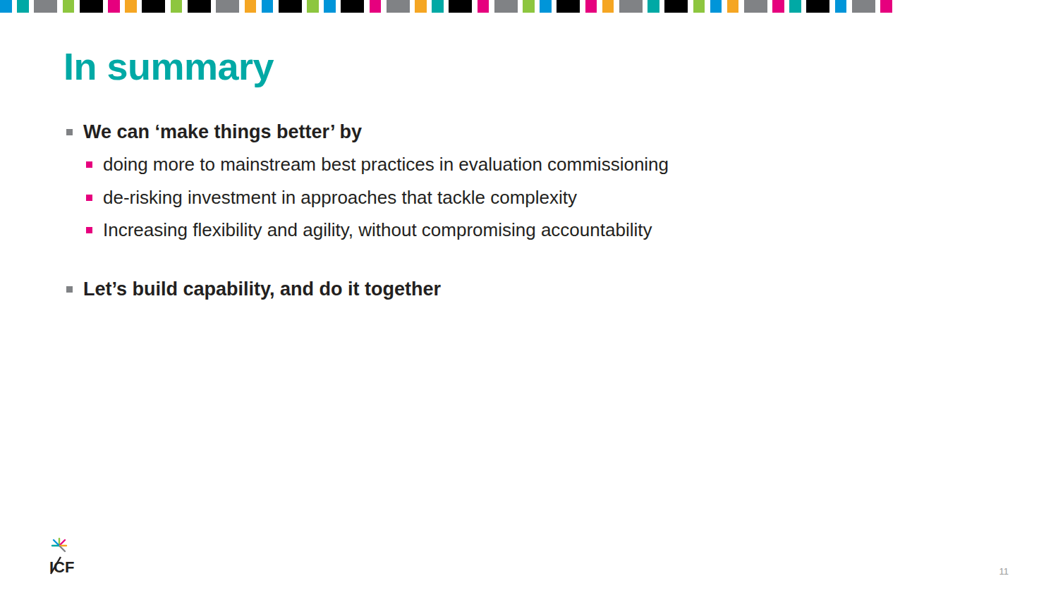In summary
We can ‘make things better’ by
doing more to mainstream best practices in evaluation commissioning
de-risking investment in approaches that tackle complexity
Increasing flexibility and agility, without compromising accountability
Let’s build capability, and do it together
ICF
11